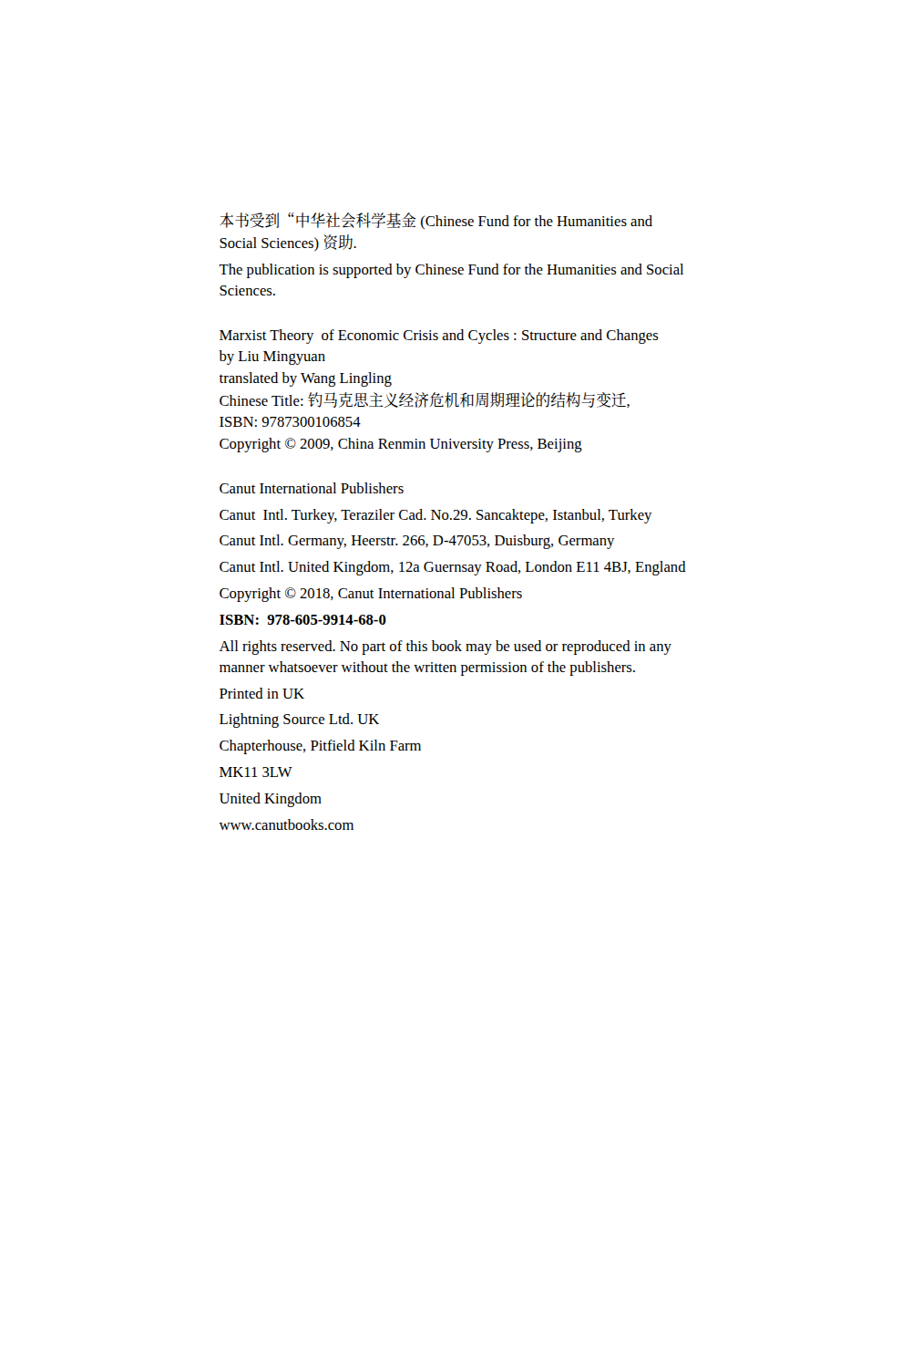本书受到“中华社会科学基金 (Chinese Fund for the Humanities and Social Sciences) 资助.
The publication is supported by Chinese Fund for the Humanities and Social Sciences.
Marxist Theory of Economic Crisis and Cycles : Structure and Changes
by Liu Mingyuan
translated by Wang Lingling
Chinese Title: 钓马克思主义经济危机和周期理论的结构与变迁,
ISBN: 9787300106854
Copyright © 2009, China Renmin University Press, Beijing
Canut International Publishers
Canut Intl. Turkey, Teraziler Cad. No.29. Sancaktepe, Istanbul, Turkey
Canut Intl. Germany, Heerstr. 266, D-47053, Duisburg, Germany
Canut Intl. United Kingdom, 12a Guernsay Road, London E11 4BJ, England
Copyright © 2018, Canut International Publishers
ISBN: 978-605-9914-68-0
All rights reserved. No part of this book may be used or reproduced in any manner whatsoever without the written permission of the publishers.
Printed in UK
Lightning Source Ltd. UK
Chapterhouse, Pitfield Kiln Farm
MK11 3LW
United Kingdom
www.canutbooks.com